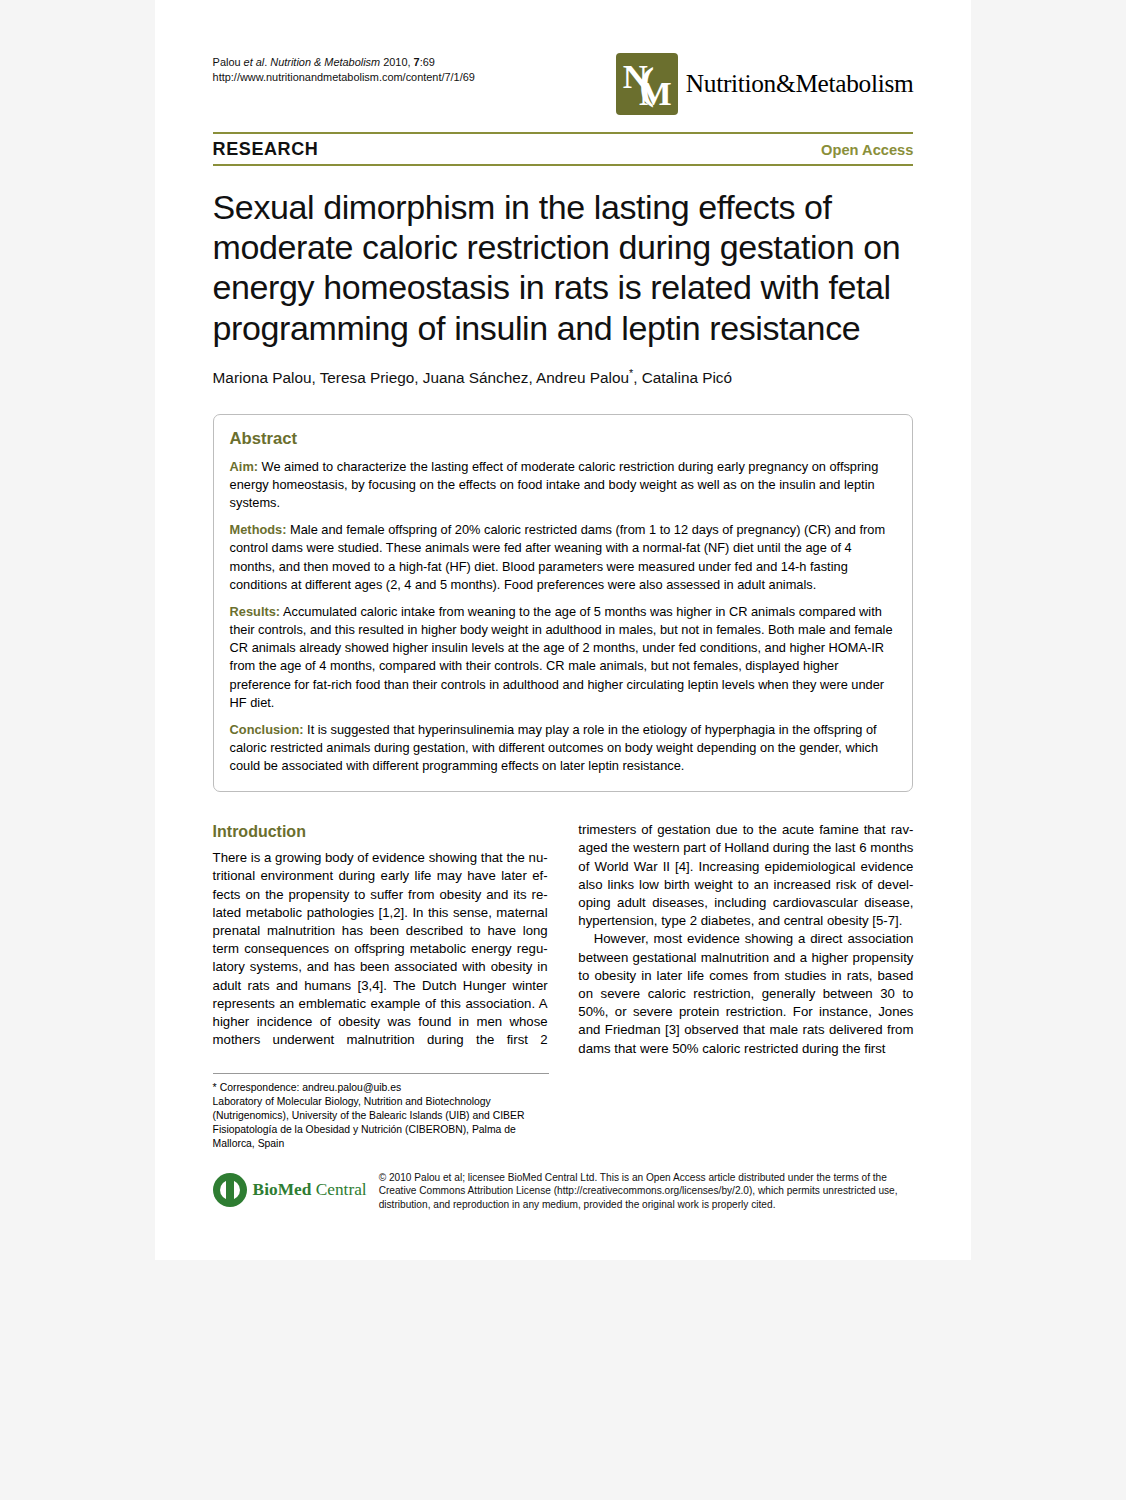Palou et al. Nutrition & Metabolism 2010, 7:69
http://www.nutritionandmetabolism.com/content/7/1/69
N ( M
Nutrition&Metabolism
RESEARCH
Open Access
Sexual dimorphism in the lasting effects of moderate caloric restriction during gestation on energy homeostasis in rats is related with fetal programming of insulin and leptin resistance
Mariona Palou, Teresa Priego, Juana Sánchez, Andreu Palou*, Catalina Picó
Abstract
Aim: We aimed to characterize the lasting effect of moderate caloric restriction during early pregnancy on offspring energy homeostasis, by focusing on the effects on food intake and body weight as well as on the insulin and leptin systems.
Methods: Male and female offspring of 20% caloric restricted dams (from 1 to 12 days of pregnancy) (CR) and from control dams were studied. These animals were fed after weaning with a normal-fat (NF) diet until the age of 4 months, and then moved to a high-fat (HF) diet. Blood parameters were measured under fed and 14-h fasting conditions at different ages (2, 4 and 5 months). Food preferences were also assessed in adult animals.
Results: Accumulated caloric intake from weaning to the age of 5 months was higher in CR animals compared with their controls, and this resulted in higher body weight in adulthood in males, but not in females. Both male and female CR animals already showed higher insulin levels at the age of 2 months, under fed conditions, and higher HOMA-IR from the age of 4 months, compared with their controls. CR male animals, but not females, displayed higher preference for fat-rich food than their controls in adulthood and higher circulating leptin levels when they were under HF diet.
Conclusion: It is suggested that hyperinsulinemia may play a role in the etiology of hyperphagia in the offspring of caloric restricted animals during gestation, with different outcomes on body weight depending on the gender, which could be associated with different programming effects on later leptin resistance.
Introduction
There is a growing body of evidence showing that the nutritional environment during early life may have later effects on the propensity to suffer from obesity and its related metabolic pathologies [1,2]. In this sense, maternal prenatal malnutrition has been described to have long term consequences on offspring metabolic energy regulatory systems, and has been associated with obesity in adult rats and humans [3,4]. The Dutch Hunger winter represents an emblematic example of this association. A higher incidence of obesity was found in men whose mothers underwent malnutrition during the first 2 trimesters of gestation due to the acute famine that ravaged the western part of Holland during the last 6 months of World War II [4]. Increasing epidemiological evidence also links low birth weight to an increased risk of developing adult diseases, including cardiovascular disease, hypertension, type 2 diabetes, and central obesity [5-7].
However, most evidence showing a direct association between gestational malnutrition and a higher propensity to obesity in later life comes from studies in rats, based on severe caloric restriction, generally between 30 to 50%, or severe protein restriction. For instance, Jones and Friedman [3] observed that male rats delivered from dams that were 50% caloric restricted during the first
* Correspondence: andreu.palou@uib.es
Laboratory of Molecular Biology, Nutrition and Biotechnology (Nutrigenomics), University of the Balearic Islands (UIB) and CIBER Fisiopatología de la Obesidad y Nutrición (CIBEROBN), Palma de Mallorca, Spain
BioMed Central
© 2010 Palou et al; licensee BioMed Central Ltd. This is an Open Access article distributed under the terms of the Creative Commons Attribution License (http://creativecommons.org/licenses/by/2.0), which permits unrestricted use, distribution, and reproduction in any medium, provided the original work is properly cited.